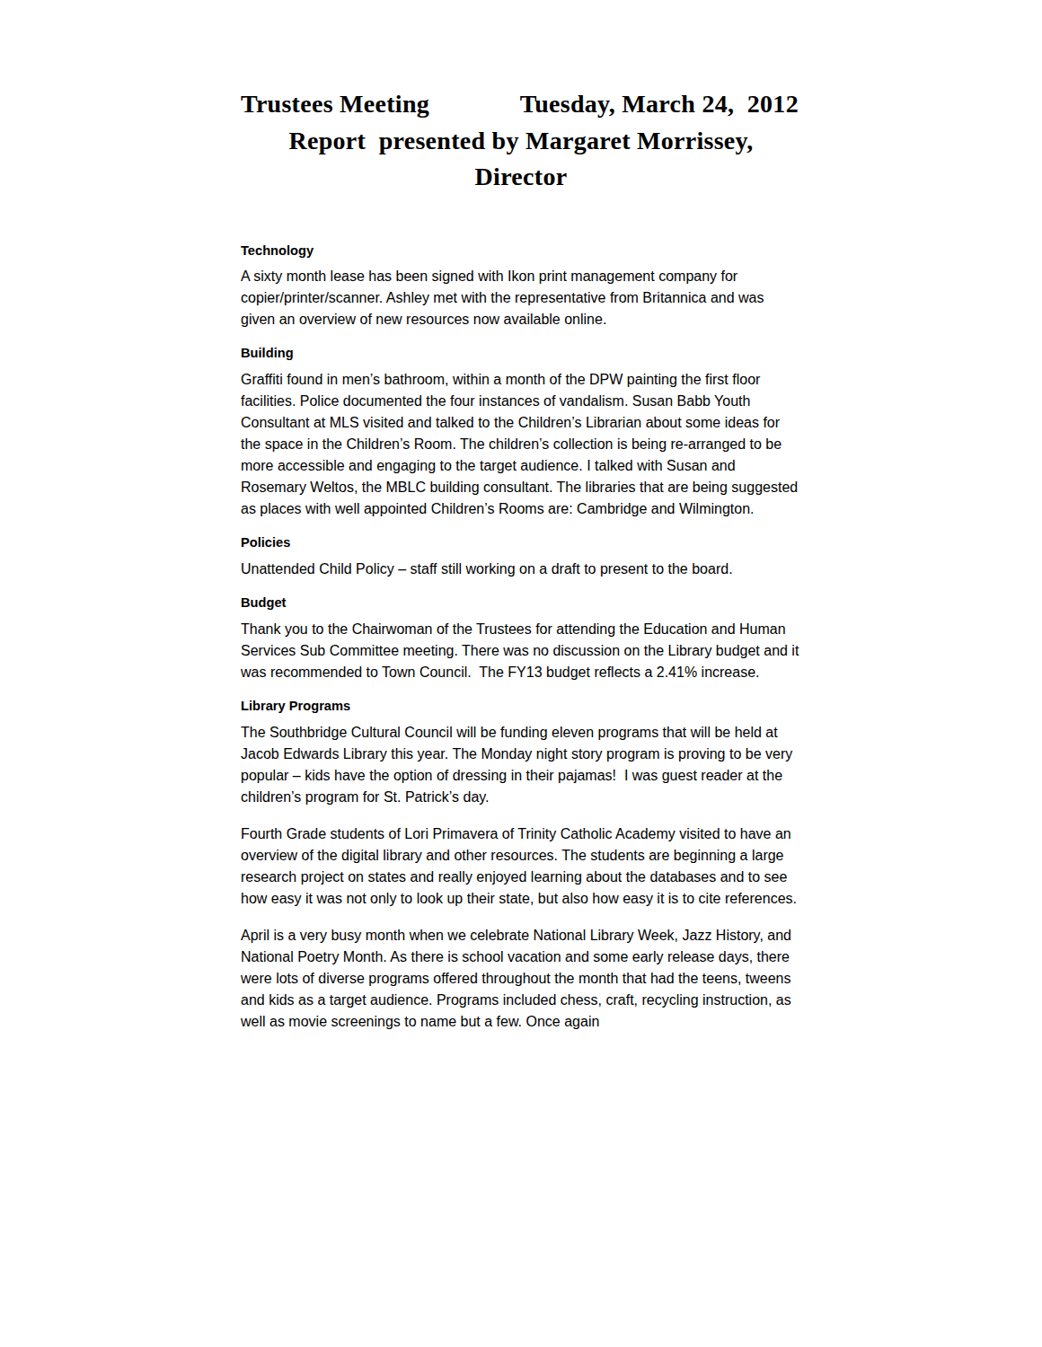Trustees Meeting Tuesday, March 24, 2012 Report presented by Margaret Morrissey, Director
Technology
A sixty month lease has been signed with Ikon print management company for copier/printer/scanner. Ashley met with the representative from Britannica and was given an overview of new resources now available online.
Building
Graffiti found in men’s bathroom, within a month of the DPW painting the first floor facilities. Police documented the four instances of vandalism. Susan Babb Youth Consultant at MLS visited and talked to the Children’s Librarian about some ideas for the space in the Children’s Room. The children’s collection is being re-arranged to be more accessible and engaging to the target audience. I talked with Susan and Rosemary Weltos, the MBLC building consultant. The libraries that are being suggested as places with well appointed Children’s Rooms are: Cambridge and Wilmington.
Policies
Unattended Child Policy – staff still working on a draft to present to the board.
Budget
Thank you to the Chairwoman of the Trustees for attending the Education and Human Services Sub Committee meeting. There was no discussion on the Library budget and it was recommended to Town Council. The FY13 budget reflects a 2.41% increase.
Library Programs
The Southbridge Cultural Council will be funding eleven programs that will be held at Jacob Edwards Library this year. The Monday night story program is proving to be very popular – kids have the option of dressing in their pajamas! I was guest reader at the children’s program for St. Patrick’s day.
Fourth Grade students of Lori Primavera of Trinity Catholic Academy visited to have an overview of the digital library and other resources. The students are beginning a large research project on states and really enjoyed learning about the databases and to see how easy it was not only to look up their state, but also how easy it is to cite references.
April is a very busy month when we celebrate National Library Week, Jazz History, and National Poetry Month. As there is school vacation and some early release days, there were lots of diverse programs offered throughout the month that had the teens, tweens and kids as a target audience. Programs included chess, craft, recycling instruction, as well as movie screenings to name but a few. Once again